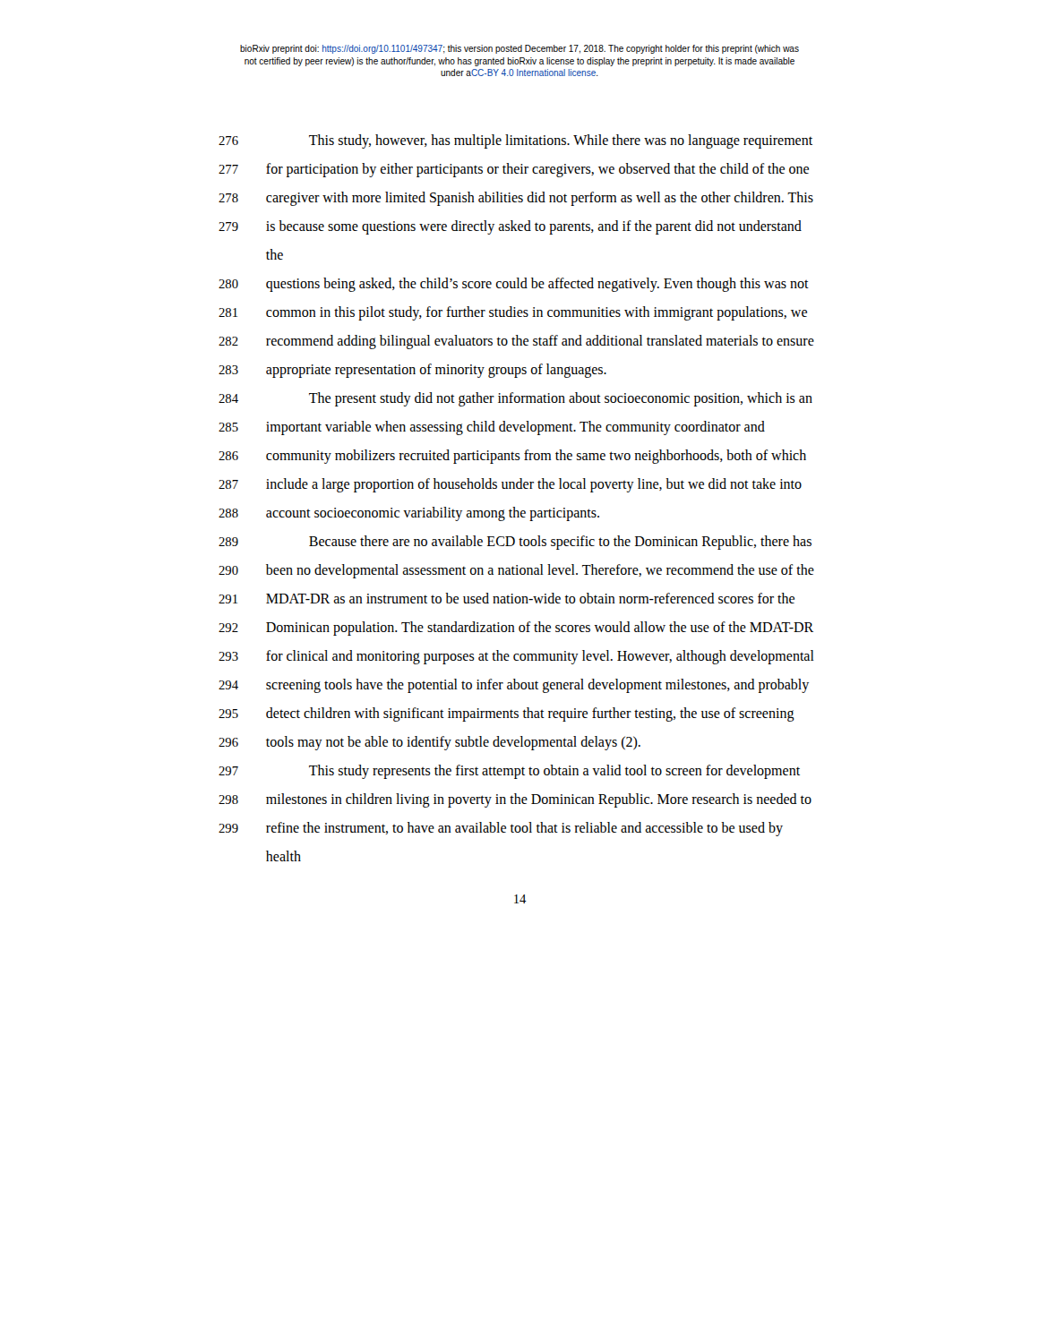bioRxiv preprint doi: https://doi.org/10.1101/497347; this version posted December 17, 2018. The copyright holder for this preprint (which was not certified by peer review) is the author/funder, who has granted bioRxiv a license to display the preprint in perpetuity. It is made available under aCC-BY 4.0 International license.
276 This study, however, has multiple limitations. While there was no language requirement
277 for participation by either participants or their caregivers, we observed that the child of the one
278 caregiver with more limited Spanish abilities did not perform as well as the other children. This
279 is because some questions were directly asked to parents, and if the parent did not understand the
280 questions being asked, the child’s score could be affected negatively. Even though this was not
281 common in this pilot study, for further studies in communities with immigrant populations, we
282 recommend adding bilingual evaluators to the staff and additional translated materials to ensure
283 appropriate representation of minority groups of languages.
284 The present study did not gather information about socioeconomic position, which is an
285 important variable when assessing child development. The community coordinator and
286 community mobilizers recruited participants from the same two neighborhoods, both of which
287 include a large proportion of households under the local poverty line, but we did not take into
288 account socioeconomic variability among the participants.
289 Because there are no available ECD tools specific to the Dominican Republic, there has
290 been no developmental assessment on a national level. Therefore, we recommend the use of the
291 MDAT-DR as an instrument to be used nation-wide to obtain norm-referenced scores for the
292 Dominican population. The standardization of the scores would allow the use of the MDAT-DR
293 for clinical and monitoring purposes at the community level. However, although developmental
294 screening tools have the potential to infer about general development milestones, and probably
295 detect children with significant impairments that require further testing, the use of screening
296 tools may not be able to identify subtle developmental delays (2).
297 This study represents the first attempt to obtain a valid tool to screen for development
298 milestones in children living in poverty in the Dominican Republic. More research is needed to
299 refine the instrument, to have an available tool that is reliable and accessible to be used by health
14